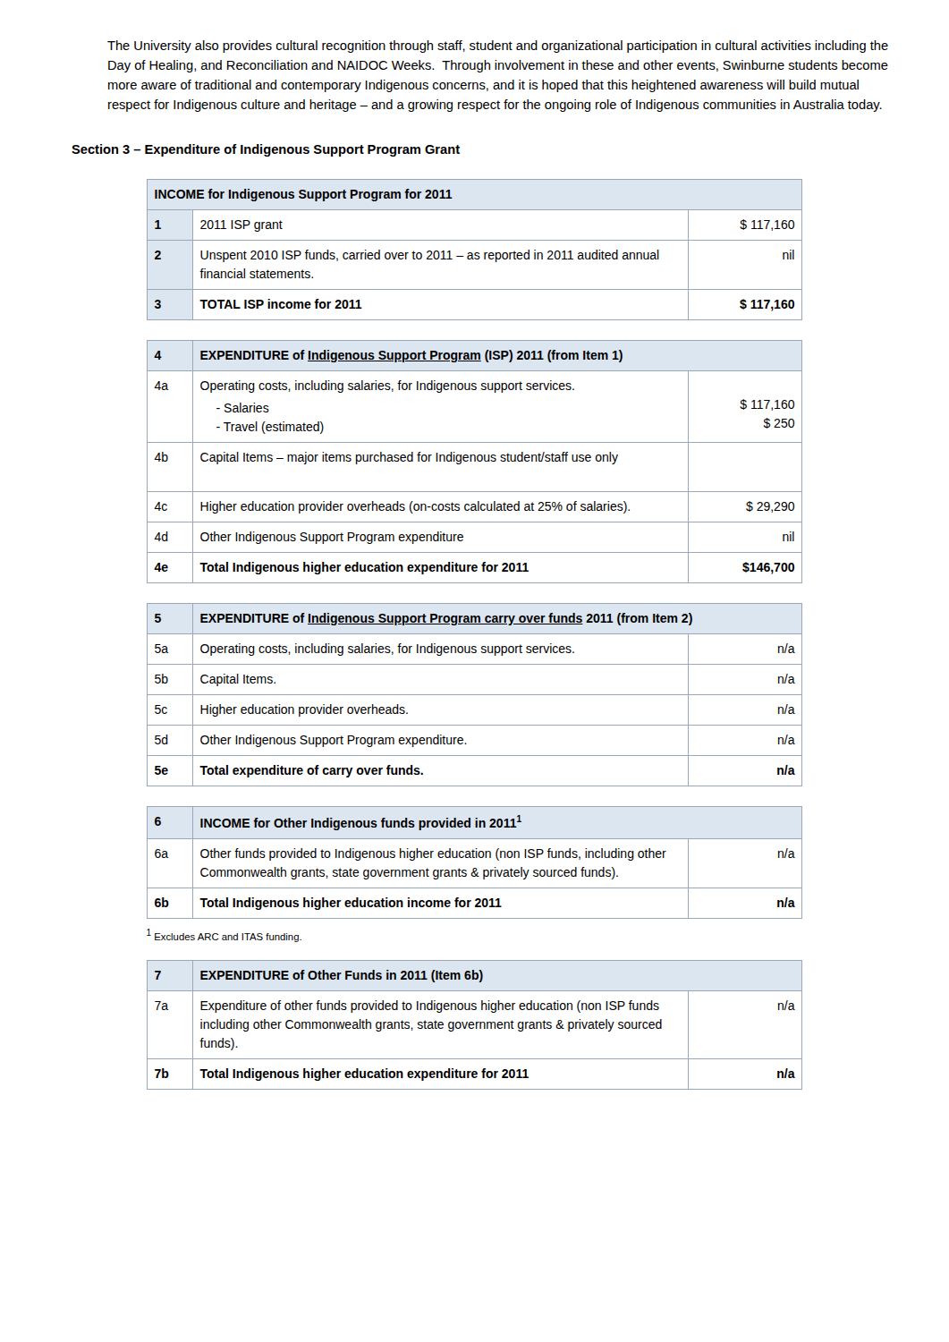The University also provides cultural recognition through staff, student and organizational participation in cultural activities including the Day of Healing, and Reconciliation and NAIDOC Weeks. Through involvement in these and other events, Swinburne students become more aware of traditional and contemporary Indigenous concerns, and it is hoped that this heightened awareness will build mutual respect for Indigenous culture and heritage – and a growing respect for the ongoing role of Indigenous communities in Australia today.
Section 3 – Expenditure of Indigenous Support Program Grant
| INCOME for Indigenous Support Program for 2011 |
| 1 | 2011 ISP grant | $ 117,160 |
| 2 | Unspent 2010 ISP funds, carried over to 2011 – as reported in 2011 audited annual financial statements. | nil |
| 3 | TOTAL ISP income for 2011 | $ 117,160 |
| 4 | EXPENDITURE of Indigenous Support Program (ISP) 2011 (from Item 1) |
| 4a | Operating costs, including salaries, for Indigenous support services. Salaries Travel (estimated) | $ 117,160 $ 250 |
| 4b | Capital Items – major items purchased for Indigenous student/staff use only | |
| 4c | Higher education provider overheads (on-costs calculated at 25% of salaries). | $ 29,290 |
| 4d | Other Indigenous Support Program expenditure | nil |
| 4e | Total Indigenous higher education expenditure for 2011 | $146,700 |
| 5 | EXPENDITURE of Indigenous Support Program carry over funds 2011 (from Item 2) |
| 5a | Operating costs, including salaries, for Indigenous support services. | n/a |
| 5b | Capital Items. | n/a |
| 5c | Higher education provider overheads. | n/a |
| 5d | Other Indigenous Support Program expenditure. | n/a |
| 5e | Total expenditure of carry over funds. | n/a |
| 6 | INCOME for Other Indigenous funds provided in 2011 1 |
| 6a | Other funds provided to Indigenous higher education (non ISP funds, including other Commonwealth grants, state government grants & privately sourced funds). | n/a |
| 6b | Total Indigenous higher education income for 2011 | n/a |
1 Excludes ARC and ITAS funding.
| 7 | EXPENDITURE of Other Funds in 2011 (Item 6b) |
| 7a | Expenditure of other funds provided to Indigenous higher education (non ISP funds including other Commonwealth grants, state government grants & privately sourced funds). | n/a |
| 7b | Total Indigenous higher education expenditure for 2011 | n/a |